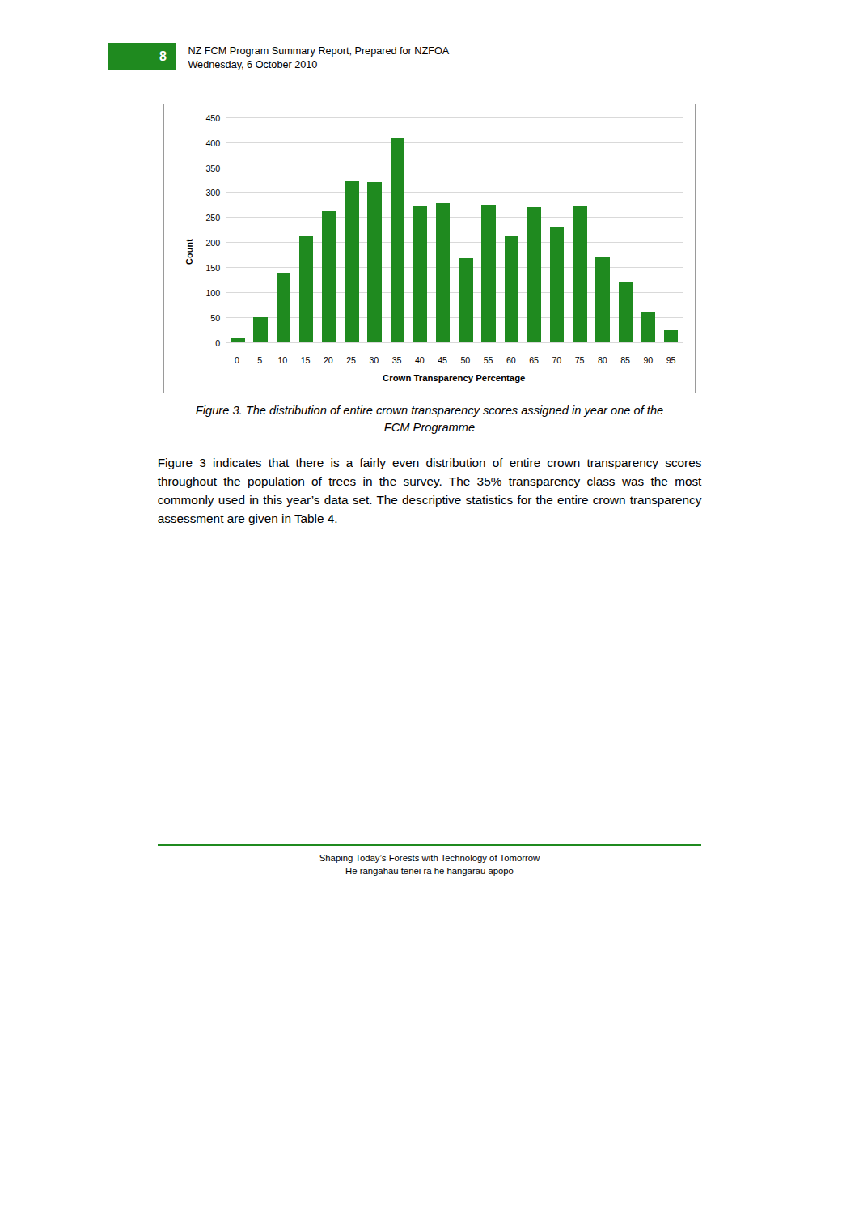8
NZ FCM Program Summary Report, Prepared for NZFOA
Wednesday, 6 October 2010
Count
450
400
350
300
250
200
150
100
50
0
05101520 2530354045 5055606570 7580859095
Crown Transparency Percentage
Figure 3. The distribution of entire crown transparency scores assigned in year one of the FCM Programme
Figure 3 indicates that there is a fairly even distribution of entire crown transparency scores throughout the population of trees in the survey. The 35% transparency class was the most commonly used in this year’s data set. The descriptive statistics for the entire crown transparency assessment are given in Table 4.
Shaping Today’s Forests with Technology of Tomorrow
He rangahau tenei ra he hangarau apopo